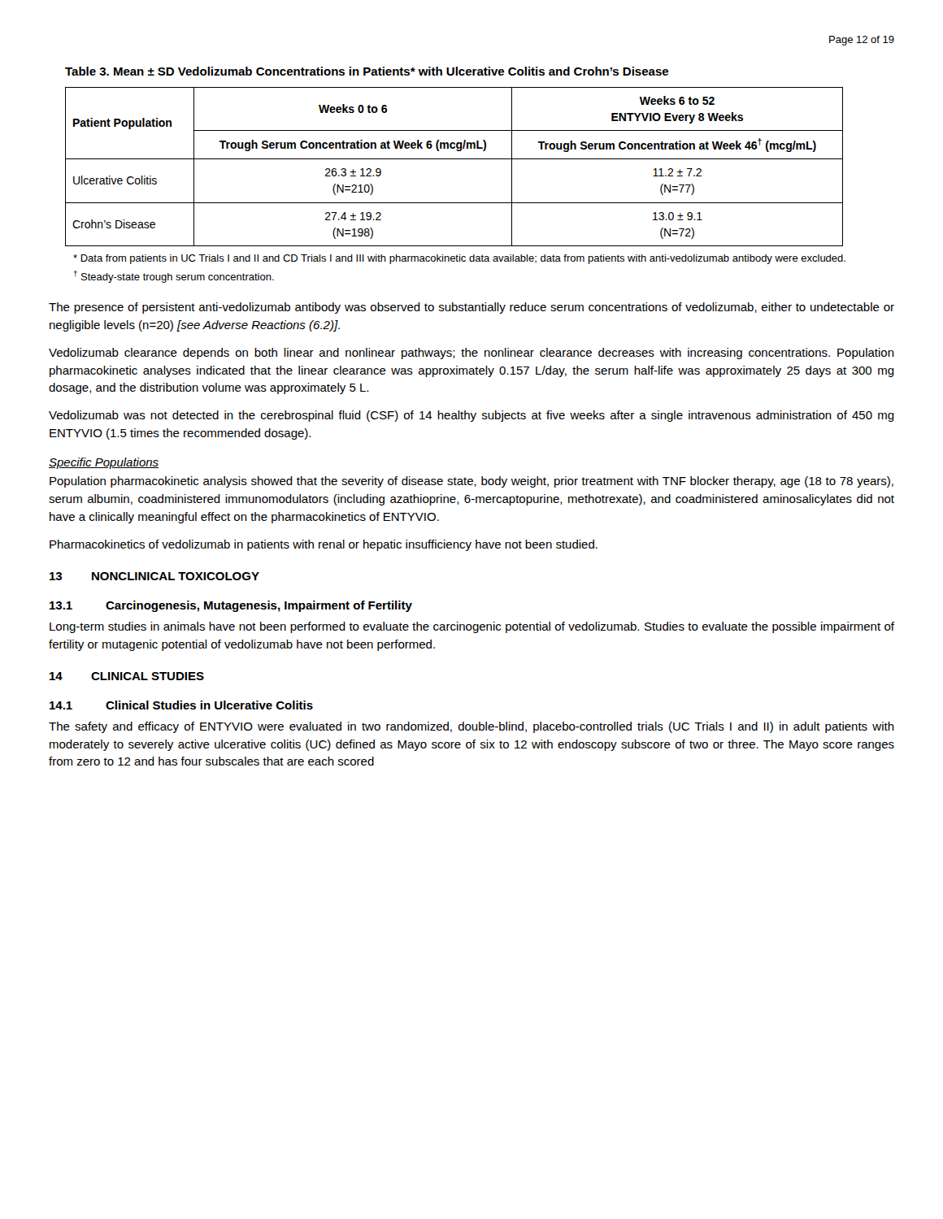Page 12 of 19
Table 3. Mean ± SD Vedolizumab Concentrations in Patients* with Ulcerative Colitis and Crohn’s Disease
| Patient Population | Weeks 0 to 6 | Weeks 6 to 52 ENTYVIO Every 8 Weeks |
| --- | --- | --- |
| Trough Serum Concentration at Week 6 (mcg/mL) | Trough Serum Concentration at Week 46 † (mcg/mL) |
| Ulcerative Colitis | 26.3 ± 12.9 (N=210) | 11.2 ± 7.2 (N=77) |
| Crohn’s Disease | 27.4 ± 19.2 (N=198) | 13.0 ± 9.1 (N=72) |
* Data from patients in UC Trials I and II and CD Trials I and III with pharmacokinetic data available; data from patients with anti-vedolizumab antibody were excluded.
† Steady-state trough serum concentration.
The presence of persistent anti-vedolizumab antibody was observed to substantially reduce serum concentrations of vedolizumab, either to undetectable or negligible levels (n=20) [see Adverse Reactions (6.2)].
Vedolizumab clearance depends on both linear and nonlinear pathways; the nonlinear clearance decreases with increasing concentrations. Population pharmacokinetic analyses indicated that the linear clearance was approximately 0.157 L/day, the serum half-life was approximately 25 days at 300 mg dosage, and the distribution volume was approximately 5 L.
Vedolizumab was not detected in the cerebrospinal fluid (CSF) of 14 healthy subjects at five weeks after a single intravenous administration of 450 mg ENTYVIO (1.5 times the recommended dosage).
Specific Populations
Population pharmacokinetic analysis showed that the severity of disease state, body weight, prior treatment with TNF blocker therapy, age (18 to 78 years), serum albumin, coadministered immunomodulators (including azathioprine, 6-mercaptopurine, methotrexate), and coadministered aminosalicylates did not have a clinically meaningful effect on the pharmacokinetics of ENTYVIO.
Pharmacokinetics of vedolizumab in patients with renal or hepatic insufficiency have not been studied.
13 NONCLINICAL TOXICOLOGY
13.1 Carcinogenesis, Mutagenesis, Impairment of Fertility
Long-term studies in animals have not been performed to evaluate the carcinogenic potential of vedolizumab. Studies to evaluate the possible impairment of fertility or mutagenic potential of vedolizumab have not been performed.
14 CLINICAL STUDIES
14.1 Clinical Studies in Ulcerative Colitis
The safety and efficacy of ENTYVIO were evaluated in two randomized, double-blind, placebo-controlled trials (UC Trials I and II) in adult patients with moderately to severely active ulcerative colitis (UC) defined as Mayo score of six to 12 with endoscopy subscore of two or three. The Mayo score ranges from zero to 12 and has four subscales that are each scored